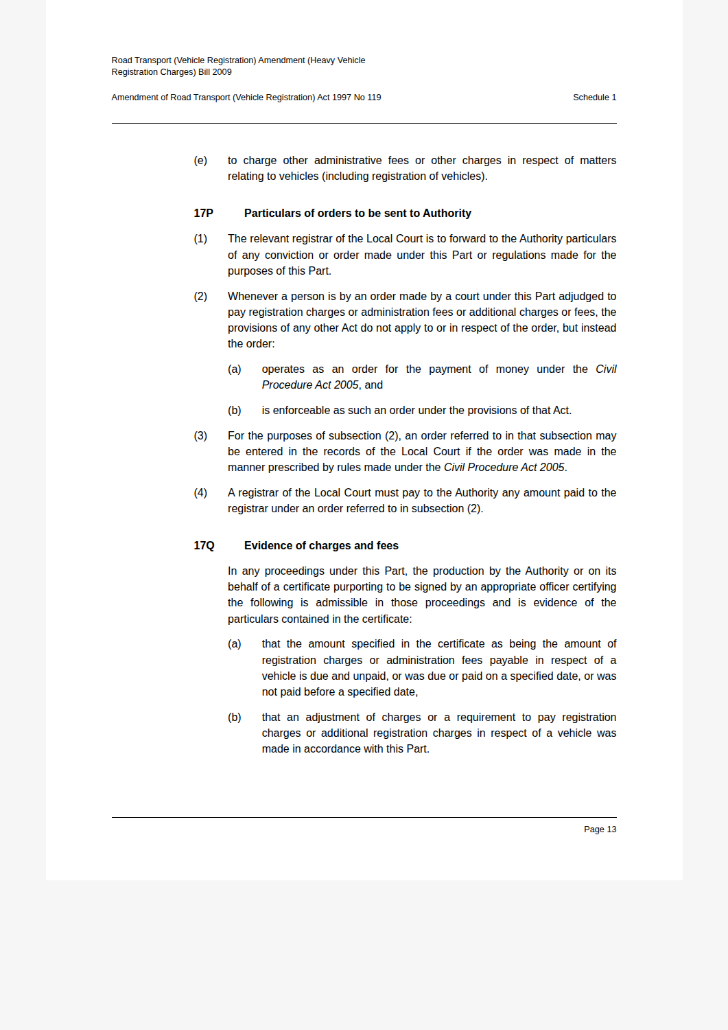Road Transport (Vehicle Registration) Amendment (Heavy Vehicle
Registration Charges) Bill 2009
Amendment of Road Transport (Vehicle Registration) Act 1997 No 119
Schedule 1
(e)
to charge other administrative fees or other charges in respect of matters relating to vehicles (including registration of vehicles).
17P
Particulars of orders to be sent to Authority
(1)
The relevant registrar of the Local Court is to forward to the Authority particulars of any conviction or order made under this Part or regulations made for the purposes of this Part.
(2)
Whenever a person is by an order made by a court under this Part adjudged to pay registration charges or administration fees or additional charges or fees, the provisions of any other Act do not apply to or in respect of the order, but instead the order:
(a)
operates as an order for the payment of money under the Civil Procedure Act 2005, and
(b)
is enforceable as such an order under the provisions of that Act.
(3)
For the purposes of subsection (2), an order referred to in that subsection may be entered in the records of the Local Court if the order was made in the manner prescribed by rules made under the Civil Procedure Act 2005.
(4)
A registrar of the Local Court must pay to the Authority any amount paid to the registrar under an order referred to in subsection (2).
17Q
Evidence of charges and fees
In any proceedings under this Part, the production by the Authority or on its behalf of a certificate purporting to be signed by an appropriate officer certifying the following is admissible in those proceedings and is evidence of the particulars contained in the certificate:
(a)
that the amount specified in the certificate as being the amount of registration charges or administration fees payable in respect of a vehicle is due and unpaid, or was due or paid on a specified date, or was not paid before a specified date,
(b)
that an adjustment of charges or a requirement to pay registration charges or additional registration charges in respect of a vehicle was made in accordance with this Part.
Page 13